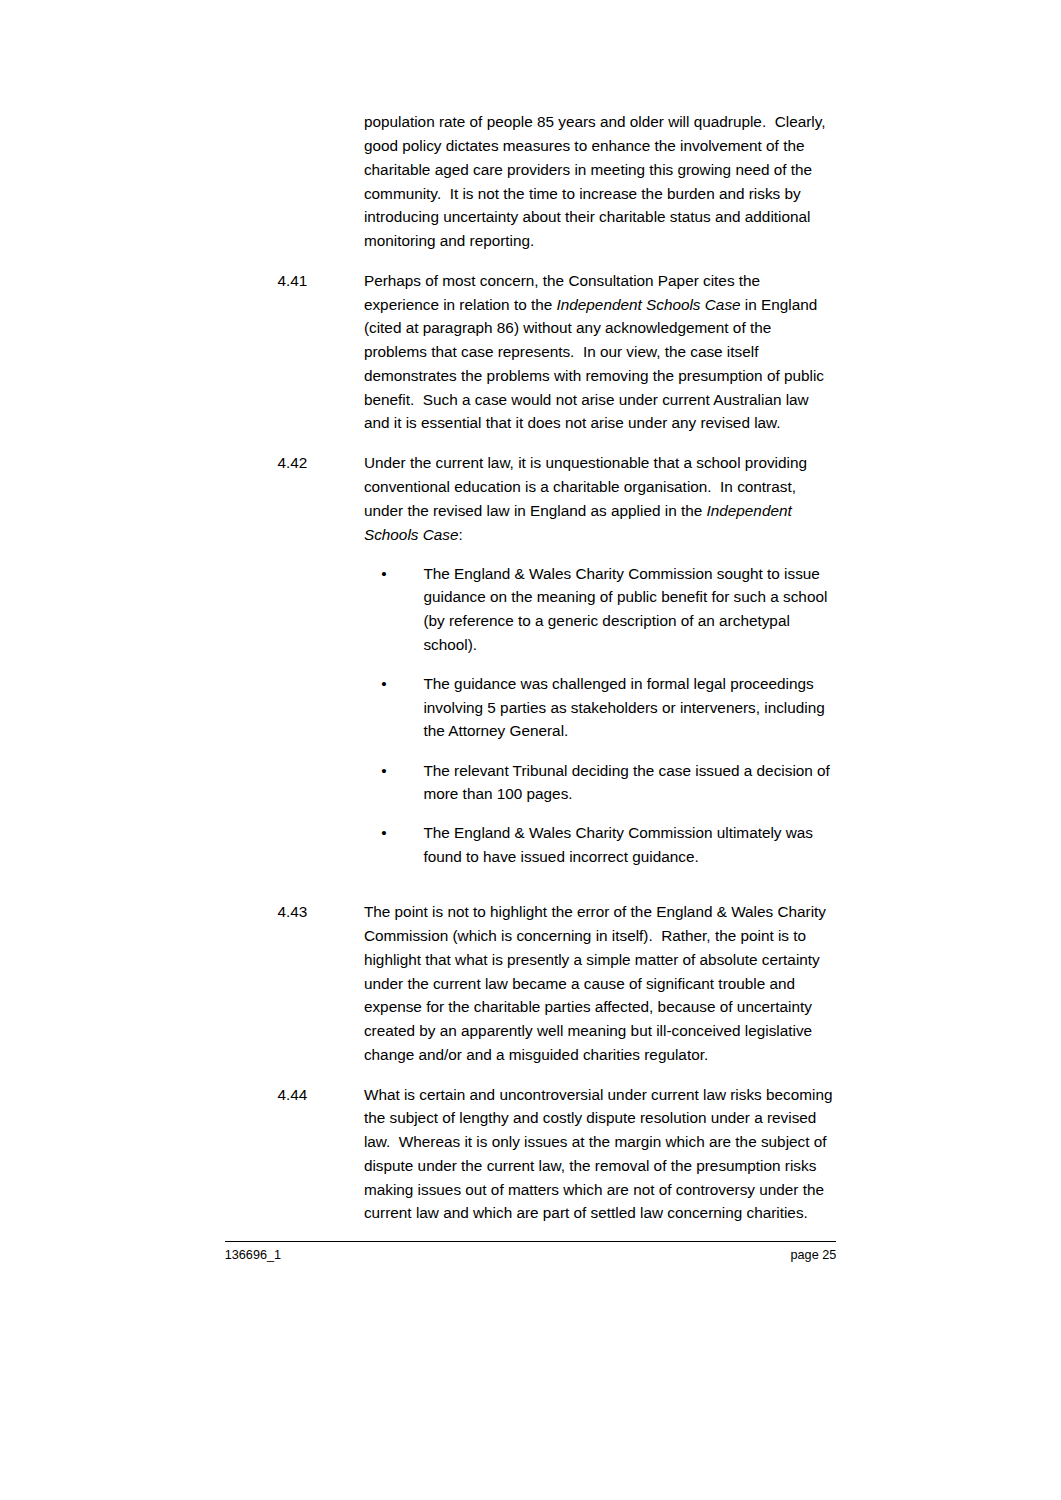population rate of people 85 years and older will quadruple. Clearly, good policy dictates measures to enhance the involvement of the charitable aged care providers in meeting this growing need of the community. It is not the time to increase the burden and risks by introducing uncertainty about their charitable status and additional monitoring and reporting.
4.41
Perhaps of most concern, the Consultation Paper cites the experience in relation to the Independent Schools Case in England (cited at paragraph 86) without any acknowledgement of the problems that case represents. In our view, the case itself demonstrates the problems with removing the presumption of public benefit. Such a case would not arise under current Australian law and it is essential that it does not arise under any revised law.
4.42
Under the current law, it is unquestionable that a school providing conventional education is a charitable organisation. In contrast, under the revised law in England as applied in the Independent Schools Case:
The England & Wales Charity Commission sought to issue guidance on the meaning of public benefit for such a school (by reference to a generic description of an archetypal school).
The guidance was challenged in formal legal proceedings involving 5 parties as stakeholders or interveners, including the Attorney General.
The relevant Tribunal deciding the case issued a decision of more than 100 pages.
The England & Wales Charity Commission ultimately was found to have issued incorrect guidance.
4.43
The point is not to highlight the error of the England & Wales Charity Commission (which is concerning in itself). Rather, the point is to highlight that what is presently a simple matter of absolute certainty under the current law became a cause of significant trouble and expense for the charitable parties affected, because of uncertainty created by an apparently well meaning but ill-conceived legislative change and/or and a misguided charities regulator.
4.44
What is certain and uncontroversial under current law risks becoming the subject of lengthy and costly dispute resolution under a revised law. Whereas it is only issues at the margin which are the subject of dispute under the current law, the removal of the presumption risks making issues out of matters which are not of controversy under the current law and which are part of settled law concerning charities.
136696_1 page 25